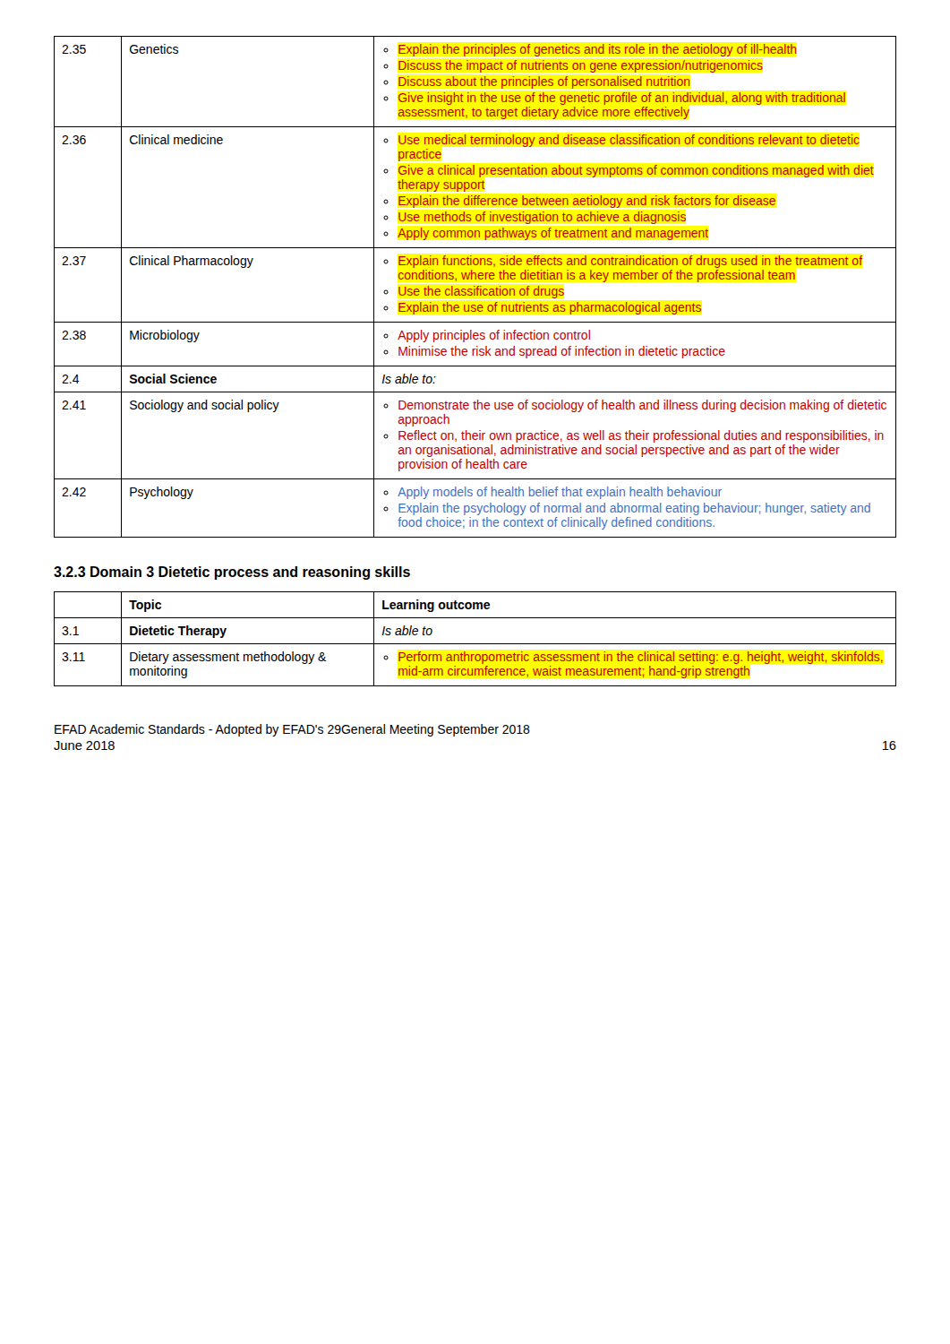| 2.35 | Genetics | Explain the principles of genetics and its role in the aetiology of ill-health Discuss the impact of nutrients on gene expression/nutrigenomics Discuss about the principles of personalised nutrition Give insight in the use of the genetic profile of an individual, along with traditional assessment, to target dietary advice more effectively |
| 2.36 | Clinical medicine | Use medical terminology and disease classification of conditions relevant to dietetic practice Give a clinical presentation about symptoms of common conditions managed with diet therapy support Explain the difference between aetiology and risk factors for disease Use methods of investigation to achieve a diagnosis Apply common pathways of treatment and management |
| 2.37 | Clinical Pharmacology | Explain functions, side effects and contraindication of drugs used in the treatment of conditions, where the dietitian is a key member of the professional team Use the classification of drugs Explain the use of nutrients as pharmacological agents |
| 2.38 | Microbiology | Apply principles of infection control Minimise the risk and spread of infection in dietetic practice |
| 2.4 | Social Science | Is able to: |
| 2.41 | Sociology and social policy | Demonstrate the use of sociology of health and illness during decision making of dietetic approach Reflect on, their own practice, as well as their professional duties and responsibilities, in an organisational, administrative and social perspective and as part of the wider provision of health care |
| 2.42 | Psychology | Apply models of health belief that explain health behaviour Explain the psychology of normal and abnormal eating behaviour; hunger, satiety and food choice; in the context of clinically defined conditions. |
3.2.3 Domain 3 Dietetic process and reasoning skills
| | Topic | Learning outcome |
| 3.1 | Dietetic Therapy | Is able to |
| 3.11 | Dietary assessment methodology & monitoring | Perform anthropometric assessment in the clinical setting: e.g. height, weight, skinfolds, mid-arm circumference, waist measurement; hand-grip strength |
EFAD Academic Standards - Adopted by EFAD's 29General Meeting September 2018
June 2018
16